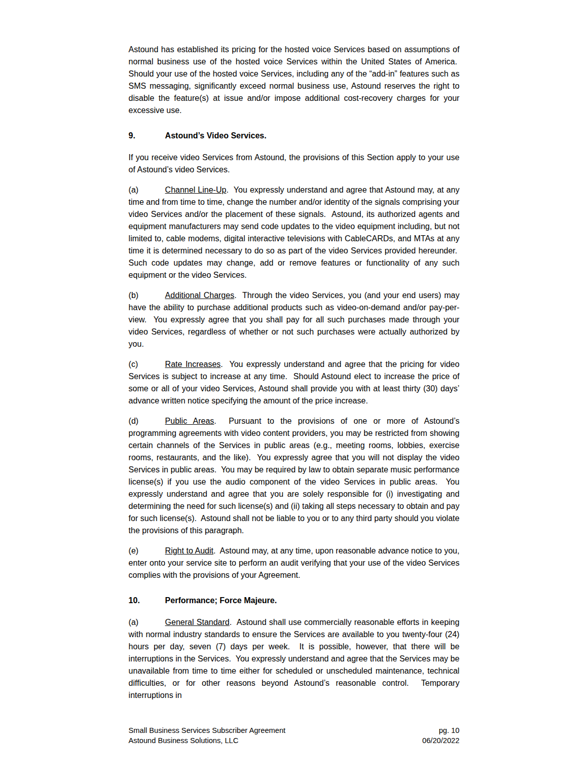Astound has established its pricing for the hosted voice Services based on assumptions of normal business use of the hosted voice Services within the United States of America. Should your use of the hosted voice Services, including any of the “add-in” features such as SMS messaging, significantly exceed normal business use, Astound reserves the right to disable the feature(s) at issue and/or impose additional cost-recovery charges for your excessive use.
9. Astound’s Video Services.
If you receive video Services from Astound, the provisions of this Section apply to your use of Astound’s video Services.
(a) Channel Line-Up. You expressly understand and agree that Astound may, at any time and from time to time, change the number and/or identity of the signals comprising your video Services and/or the placement of these signals. Astound, its authorized agents and equipment manufacturers may send code updates to the video equipment including, but not limited to, cable modems, digital interactive televisions with CableCARDs, and MTAs at any time it is determined necessary to do so as part of the video Services provided hereunder. Such code updates may change, add or remove features or functionality of any such equipment or the video Services.
(b) Additional Charges. Through the video Services, you (and your end users) may have the ability to purchase additional products such as video-on-demand and/or pay-per-view. You expressly agree that you shall pay for all such purchases made through your video Services, regardless of whether or not such purchases were actually authorized by you.
(c) Rate Increases. You expressly understand and agree that the pricing for video Services is subject to increase at any time. Should Astound elect to increase the price of some or all of your video Services, Astound shall provide you with at least thirty (30) days’ advance written notice specifying the amount of the price increase.
(d) Public Areas. Pursuant to the provisions of one or more of Astound’s programming agreements with video content providers, you may be restricted from showing certain channels of the Services in public areas (e.g., meeting rooms, lobbies, exercise rooms, restaurants, and the like). You expressly agree that you will not display the video Services in public areas. You may be required by law to obtain separate music performance license(s) if you use the audio component of the video Services in public areas. You expressly understand and agree that you are solely responsible for (i) investigating and determining the need for such license(s) and (ii) taking all steps necessary to obtain and pay for such license(s). Astound shall not be liable to you or to any third party should you violate the provisions of this paragraph.
(e) Right to Audit. Astound may, at any time, upon reasonable advance notice to you, enter onto your service site to perform an audit verifying that your use of the video Services complies with the provisions of your Agreement.
10. Performance; Force Majeure.
(a) General Standard. Astound shall use commercially reasonable efforts in keeping with normal industry standards to ensure the Services are available to you twenty-four (24) hours per day, seven (7) days per week. It is possible, however, that there will be interruptions in the Services. You expressly understand and agree that the Services may be unavailable from time to time either for scheduled or unscheduled maintenance, technical difficulties, or for other reasons beyond Astound’s reasonable control. Temporary interruptions in
Small Business Services Subscriber Agreement
Astound Business Solutions, LLC
pg. 10
06/20/2022